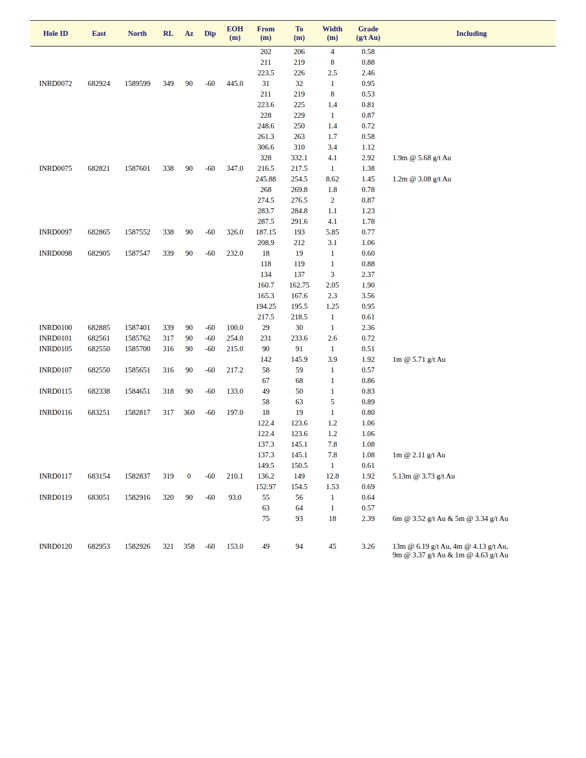| Hole ID | East | North | RL | Az | Dip | EOH (m) | From (m) | To (m) | Width (m) | Grade (g/t Au) | Including |
| --- | --- | --- | --- | --- | --- | --- | --- | --- | --- | --- | --- |
| | | | | | | | 202 | 206 | 4 | 0.58 | |
| | | | | | | | 211 | 219 | 8 | 0.88 | |
| | | | | | | | 223.5 | 226 | 2.5 | 2.46 | |
| INRD0072 | 682924 | 1589599 | 349 | 90 | -60 | 445.0 | 31 | 32 | 1 | 0.95 | |
| | | | | | | | 211 | 219 | 8 | 0.53 | |
| | | | | | | | 223.6 | 225 | 1.4 | 0.81 | |
| | | | | | | | 228 | 229 | 1 | 0.87 | |
| | | | | | | | 248.6 | 250 | 1.4 | 0.72 | |
| | | | | | | | 261.3 | 263 | 1.7 | 0.58 | |
| | | | | | | | 306.6 | 310 | 3.4 | 1.12 | |
| | | | | | | | 328 | 332.1 | 4.1 | 2.92 | 1.9m @ 5.68 g/t Au |
| INRD0075 | 682821 | 1587601 | 338 | 90 | -60 | 347.0 | 216.5 | 217.5 | 1 | 1.38 | |
| | | | | | | | 245.88 | 254.5 | 8.62 | 1.45 | 1.2m @ 3.08 g/t Au |
| | | | | | | | 268 | 269.8 | 1.8 | 0.78 | |
| | | | | | | | 274.5 | 276.5 | 2 | 0.87 | |
| | | | | | | | 283.7 | 284.8 | 1.1 | 1.23 | |
| | | | | | | | 287.5 | 291.6 | 4.1 | 1.78 | |
| INRD0097 | 682865 | 1587552 | 338 | 90 | -60 | 326.0 | 187.15 | 193 | 5.85 | 0.77 | |
| | | | | | | | 208.9 | 212 | 3.1 | 1.06 | |
| INRD0098 | 682905 | 1587547 | 339 | 90 | -60 | 232.0 | 18 | 19 | 1 | 0.60 | |
| | | | | | | | 118 | 119 | 1 | 0.88 | |
| | | | | | | | 134 | 137 | 3 | 2.37 | |
| | | | | | | | 160.7 | 162.75 | 2.05 | 1.90 | |
| | | | | | | | 165.3 | 167.6 | 2.3 | 3.56 | |
| | | | | | | | 194.25 | 195.5 | 1.25 | 0.95 | |
| | | | | | | | 217.5 | 218.5 | 1 | 0.61 | |
| INRD0100 | 682885 | 1587401 | 339 | 90 | -60 | 100.0 | 29 | 30 | 1 | 2.36 | |
| INRD0101 | 682561 | 1585762 | 317 | 90 | -60 | 254.0 | 231 | 233.6 | 2.6 | 0.72 | |
| INRD0105 | 682550 | 1585700 | 316 | 90 | -60 | 215.0 | 90 | 91 | 1 | 0.51 | |
| | | | | | | | 142 | 145.9 | 3.9 | 1.92 | 1m @ 5.71 g/t Au |
| INRD0107 | 682550 | 1585651 | 316 | 90 | -60 | 217.2 | 58 | 59 | 1 | 0.57 | |
| | | | | | | | 67 | 68 | 1 | 0.86 | |
| INRD0115 | 682338 | 1584651 | 318 | 90 | -60 | 133.0 | 49 | 50 | 1 | 0.83 | |
| | | | | | | | 58 | 63 | 5 | 0.89 | |
| INRD0116 | 683251 | 1582817 | 317 | 360 | -60 | 197.0 | 18 | 19 | 1 | 0.80 | |
| | | | | | | | 122.4 | 123.6 | 1.2 | 1.06 | |
| | | | | | | | 122.4 | 123.6 | 1.2 | 1.06 | |
| | | | | | | | 137.3 | 145.1 | 7.8 | 1.08 | |
| | | | | | | | 137.3 | 145.1 | 7.8 | 1.08 | 1m @ 2.11 g/t Au |
| | | | | | | | 149.5 | 150.5 | 1 | 0.61 | |
| INRD0117 | 683154 | 1582837 | 319 | 0 | -60 | 210.1 | 136.2 | 149 | 12.8 | 1.92 | 5.13m @ 3.73 g/t Au |
| | | | | | | | 152.97 | 154.5 | 1.53 | 0.69 | |
| INRD0119 | 683051 | 1582916 | 320 | 90 | -60 | 93.0 | 55 | 56 | 1 | 0.64 | |
| | | | | | | | 63 | 64 | 1 | 0.57 | |
| | | | | | | | 75 | 93 | 18 | 2.39 | 6m @ 3.52 g/t Au & 5m @ 3.34 g/t Au |
| INRD0120 | 682953 | 1582926 | 321 | 358 | -60 | 153.0 | 49 | 94 | 45 | 3.26 | 13m @ 6.19 g/t Au, 4m @ 4.13 g/t Au, 9m @ 3.37 g/t Au & 1m @ 4.63 g/t Au |